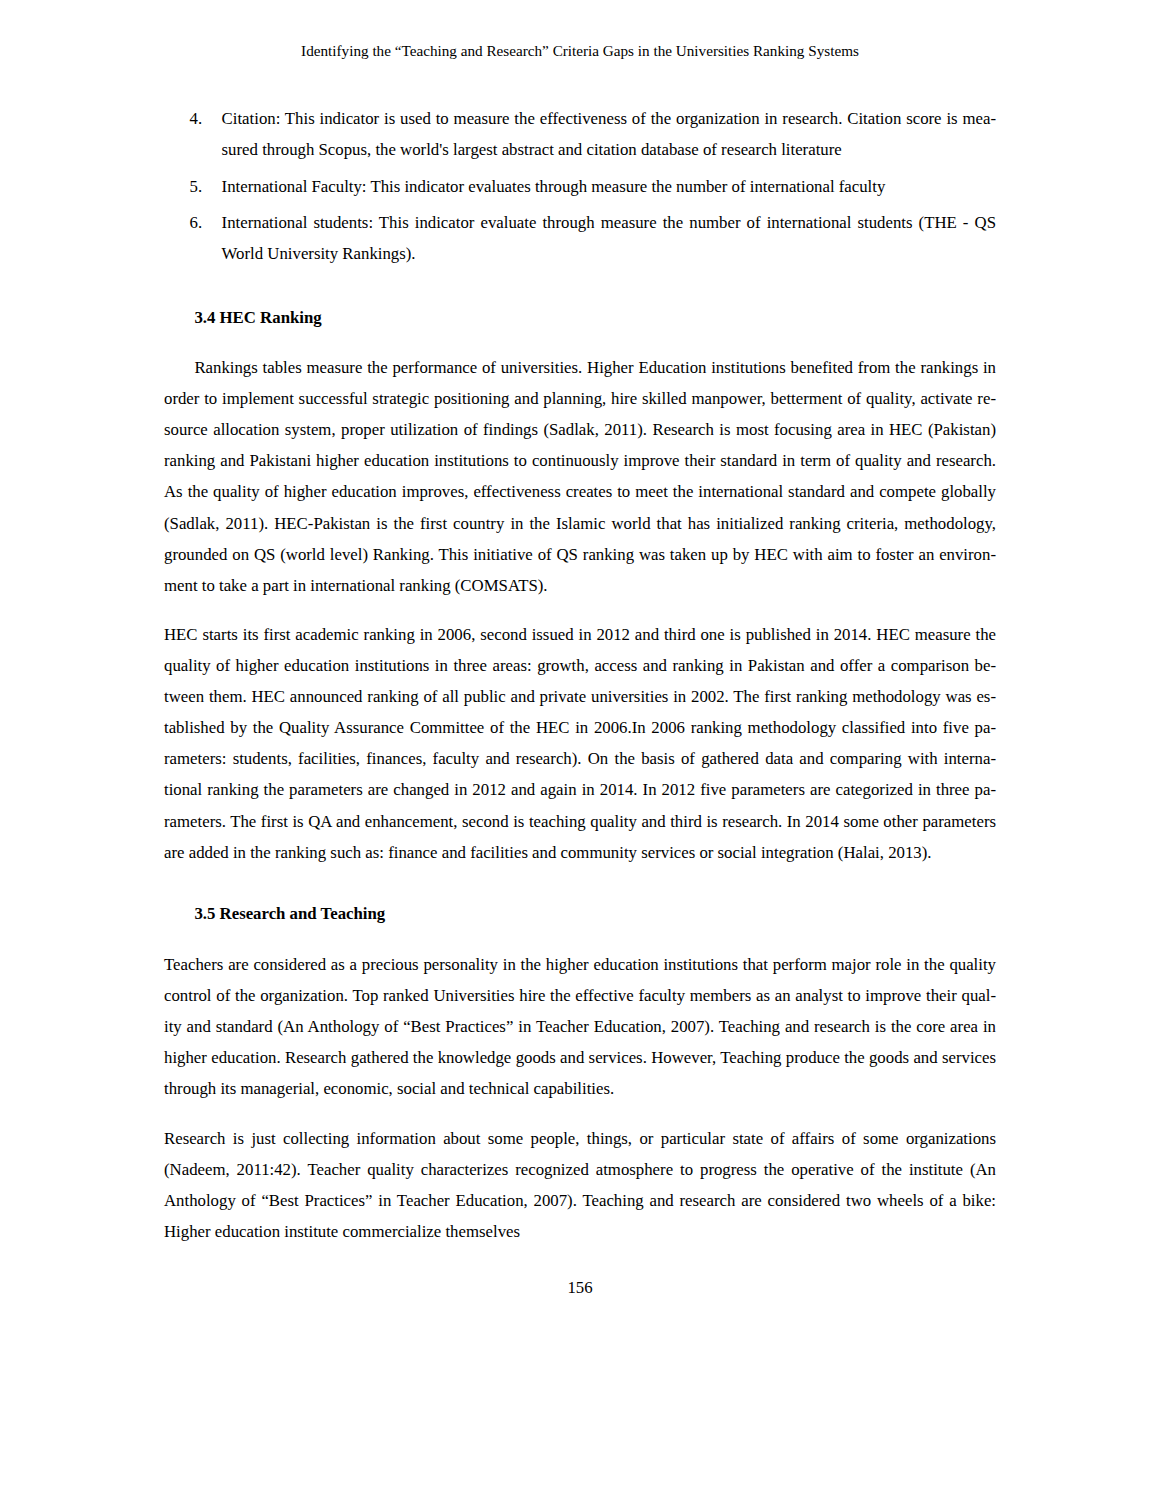Identifying the “Teaching and Research” Criteria Gaps in the Universities Ranking Systems
4. Citation: This indicator is used to measure the effectiveness of the organization in research. Citation score is measured through Scopus, the world's largest abstract and citation database of research literature
5. International Faculty: This indicator evaluates through measure the number of international faculty
6. International students: This indicator evaluate through measure the number of international students (THE - QS World University Rankings).
3.4 HEC Ranking
Rankings tables measure the performance of universities. Higher Education institutions benefited from the rankings in order to implement successful strategic positioning and planning, hire skilled manpower, betterment of quality, activate resource allocation system, proper utilization of findings (Sadlak, 2011). Research is most focusing area in HEC (Pakistan) ranking and Pakistani higher education institutions to continuously improve their standard in term of quality and research. As the quality of higher education improves, effectiveness creates to meet the international standard and compete globally (Sadlak, 2011). HEC-Pakistan is the first country in the Islamic world that has initialized ranking criteria, methodology, grounded on QS (world level) Ranking. This initiative of QS ranking was taken up by HEC with aim to foster an environment to take a part in international ranking (COMSATS).
HEC starts its first academic ranking in 2006, second issued in 2012 and third one is published in 2014. HEC measure the quality of higher education institutions in three areas: growth, access and ranking in Pakistan and offer a comparison between them. HEC announced ranking of all public and private universities in 2002. The first ranking methodology was established by the Quality Assurance Committee of the HEC in 2006.In 2006 ranking methodology classified into five parameters: students, facilities, finances, faculty and research). On the basis of gathered data and comparing with international ranking the parameters are changed in 2012 and again in 2014. In 2012 five parameters are categorized in three parameters. The first is QA and enhancement, second is teaching quality and third is research. In 2014 some other parameters are added in the ranking such as: finance and facilities and community services or social integration (Halai, 2013).
3.5 Research and Teaching
Teachers are considered as a precious personality in the higher education institutions that perform major role in the quality control of the organization. Top ranked Universities hire the effective faculty members as an analyst to improve their quality and standard (An Anthology of “Best Practices” in Teacher Education, 2007). Teaching and research is the core area in higher education. Research gathered the knowledge goods and services. However, Teaching produce the goods and services through its managerial, economic, social and technical capabilities.
Research is just collecting information about some people, things, or particular state of affairs of some organizations (Nadeem, 2011:42). Teacher quality characterizes recognized atmosphere to progress the operative of the institute (An Anthology of “Best Practices” in Teacher Education, 2007). Teaching and research are considered two wheels of a bike: Higher education institute commercialize themselves
156